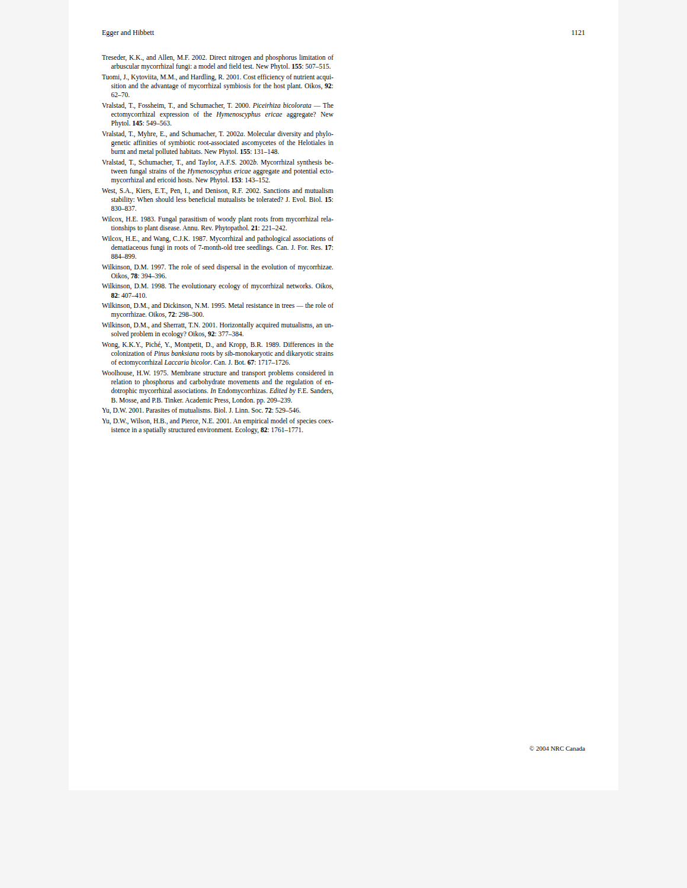Egger and Hibbett 1121
Treseder, K.K., and Allen, M.F. 2002. Direct nitrogen and phosphorus limitation of arbuscular mycorrhizal fungi: a model and field test. New Phytol. 155: 507–515.
Tuomi, J., Kytoviita, M.M., and Hardling, R. 2001. Cost efficiency of nutrient acquisition and the advantage of mycorrhizal symbiosis for the host plant. Oikos, 92: 62–70.
Vralstad, T., Fossheim, T., and Schumacher, T. 2000. Piceirhiza bicolorata — The ectomycorrhizal expression of the Hymenoscyphus ericae aggregate? New Phytol. 145: 549–563.
Vralstad, T., Myhre, E., and Schumacher, T. 2002a. Molecular diversity and phylogenetic affinities of symbiotic root-associated ascomycetes of the Helotiales in burnt and metal polluted habitats. New Phytol. 155: 131–148.
Vralstad, T., Schumacher, T., and Taylor, A.F.S. 2002b. Mycorrhizal synthesis between fungal strains of the Hymenoscyphus ericae aggregate and potential ectomycorrhizal and ericoid hosts. New Phytol. 153: 143–152.
West, S.A., Kiers, E.T., Pen, I., and Denison, R.F. 2002. Sanctions and mutualism stability: When should less beneficial mutualists be tolerated? J. Evol. Biol. 15: 830–837.
Wilcox, H.E. 1983. Fungal parasitism of woody plant roots from mycorrhizal relationships to plant disease. Annu. Rev. Phytopathol. 21: 221–242.
Wilcox, H.E., and Wang, C.J.K. 1987. Mycorrhizal and pathological associations of dematiaceous fungi in roots of 7-month-old tree seedlings. Can. J. For. Res. 17: 884–899.
Wilkinson, D.M. 1997. The role of seed dispersal in the evolution of mycorrhizae. Oikos, 78: 394–396.
Wilkinson, D.M. 1998. The evolutionary ecology of mycorrhizal networks. Oikos, 82: 407–410.
Wilkinson, D.M., and Dickinson, N.M. 1995. Metal resistance in trees — the role of mycorrhizae. Oikos, 72: 298–300.
Wilkinson, D.M., and Sherratt, T.N. 2001. Horizontally acquired mutualisms, an unsolved problem in ecology? Oikos, 92: 377–384.
Wong, K.K.Y., Piché, Y., Montpetit, D., and Kropp, B.R. 1989. Differences in the colonization of Pinus banksiana roots by sib-monokaryotic and dikaryotic strains of ectomycorrhizal Laccaria bicolor. Can. J. Bot. 67: 1717–1726.
Woolhouse, H.W. 1975. Membrane structure and transport problems considered in relation to phosphorus and carbohydrate movements and the regulation of endotrophic mycorrhizal associations. In Endomycorrhizas. Edited by F.E. Sanders, B. Mosse, and P.B. Tinker. Academic Press, London. pp. 209–239.
Yu, D.W. 2001. Parasites of mutualisms. Biol. J. Linn. Soc. 72: 529–546.
Yu, D.W., Wilson, H.B., and Pierce, N.E. 2001. An empirical model of species coexistence in a spatially structured environment. Ecology, 82: 1761–1771.
© 2004 NRC Canada